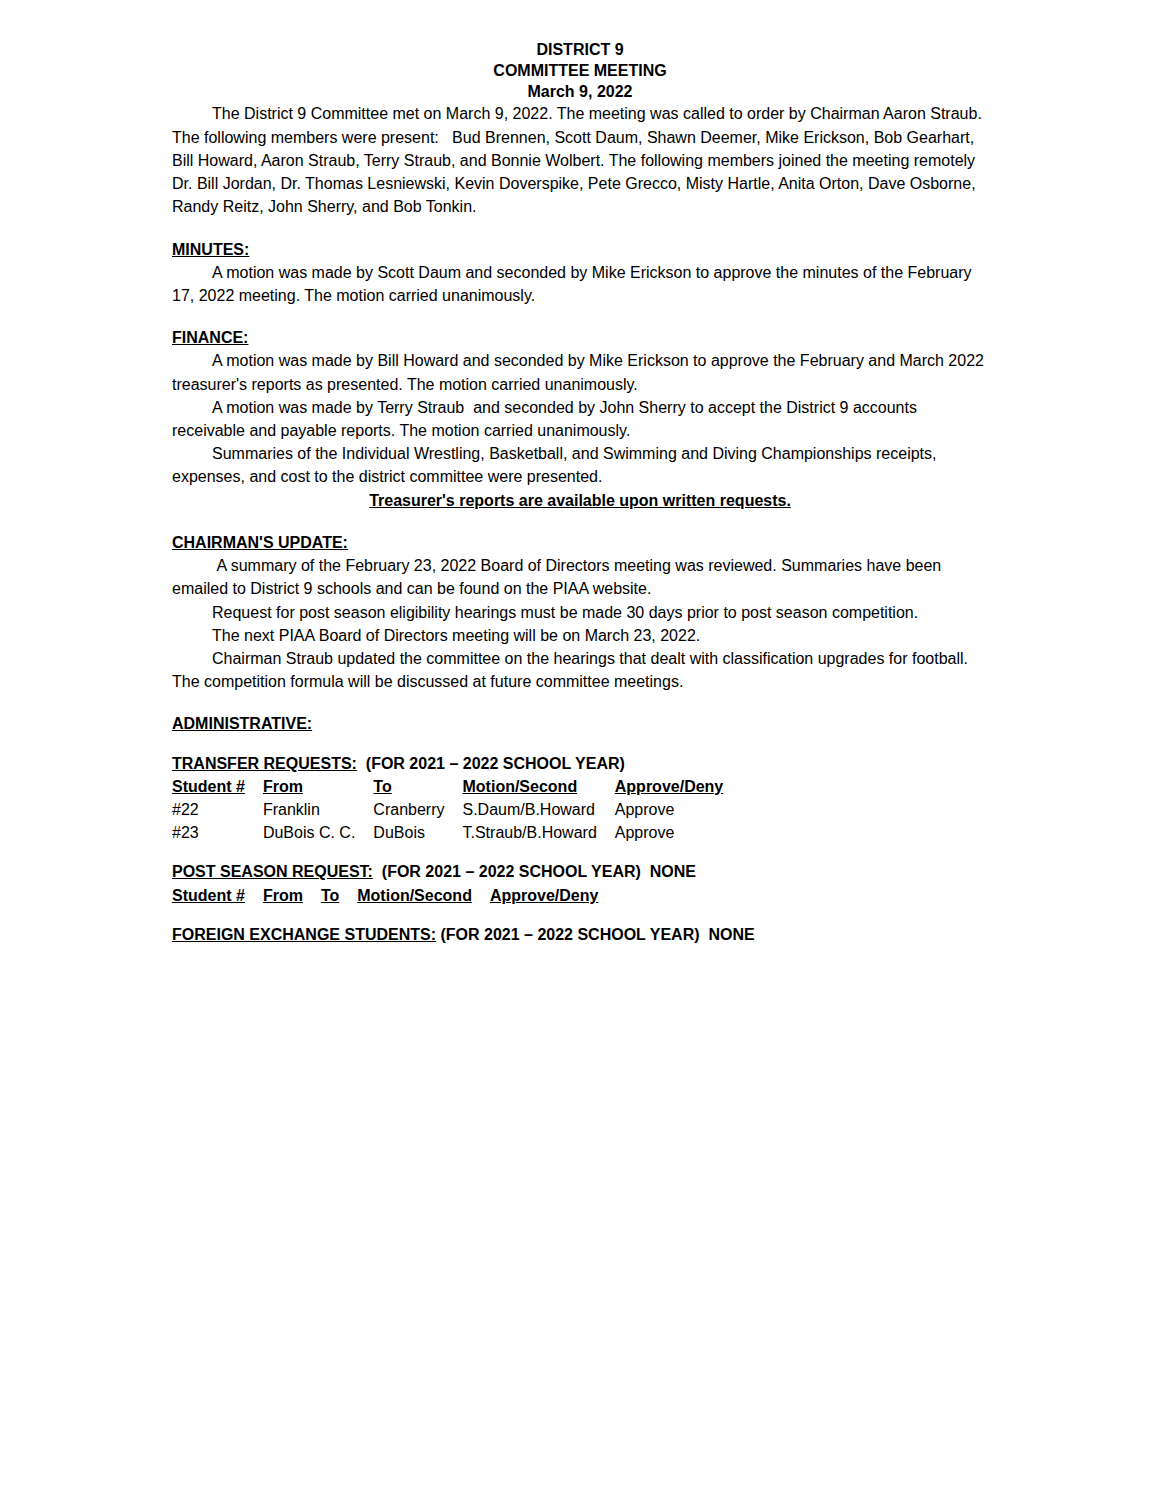DISTRICT 9
COMMITTEE MEETING
March 9, 2022
The District 9 Committee met on March 9, 2022. The meeting was called to order by Chairman Aaron Straub. The following members were present: Bud Brennen, Scott Daum, Shawn Deemer, Mike Erickson, Bob Gearhart, Bill Howard, Aaron Straub, Terry Straub, and Bonnie Wolbert. The following members joined the meeting remotely Dr. Bill Jordan, Dr. Thomas Lesniewski, Kevin Doverspike, Pete Grecco, Misty Hartle, Anita Orton, Dave Osborne, Randy Reitz, John Sherry, and Bob Tonkin.
MINUTES:
A motion was made by Scott Daum and seconded by Mike Erickson to approve the minutes of the February 17, 2022 meeting. The motion carried unanimously.
FINANCE:
A motion was made by Bill Howard and seconded by Mike Erickson to approve the February and March 2022 treasurer's reports as presented. The motion carried unanimously.
A motion was made by Terry Straub and seconded by John Sherry to accept the District 9 accounts receivable and payable reports. The motion carried unanimously.
Summaries of the Individual Wrestling, Basketball, and Swimming and Diving Championships receipts, expenses, and cost to the district committee were presented.
Treasurer's reports are available upon written requests.
CHAIRMAN'S UPDATE:
A summary of the February 23, 2022 Board of Directors meeting was reviewed. Summaries have been emailed to District 9 schools and can be found on the PIAA website.
Request for post season eligibility hearings must be made 30 days prior to post season competition.
The next PIAA Board of Directors meeting will be on March 23, 2022.
Chairman Straub updated the committee on the hearings that dealt with classification upgrades for football. The competition formula will be discussed at future committee meetings.
ADMINISTRATIVE:
TRANSFER REQUESTS: (FOR 2021 – 2022 SCHOOL YEAR)
| Student # | From | To | Motion/Second | Approve/Deny |
| --- | --- | --- | --- | --- |
| #22 | Franklin | Cranberry | S.Daum/B.Howard | Approve |
| #23 | DuBois C. C. | DuBois | T.Straub/B.Howard | Approve |
POST SEASON REQUEST: (FOR 2021 – 2022 SCHOOL YEAR) NONE
| Student # | From | To | Motion/Second | Approve/Deny |
| --- | --- | --- | --- | --- |
FOREIGN EXCHANGE STUDENTS: (FOR 2021 – 2022 SCHOOL YEAR) NONE